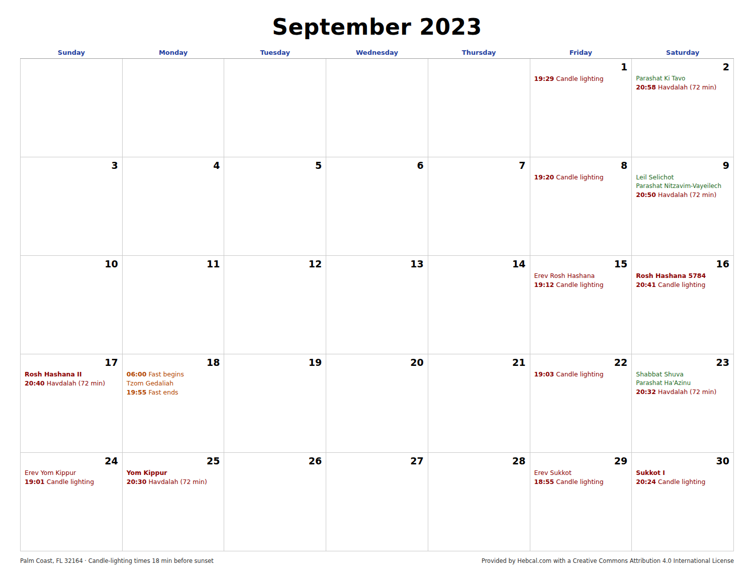September 2023
| Sunday | Monday | Tuesday | Wednesday | Thursday | Friday | Saturday |
| --- | --- | --- | --- | --- | --- | --- |
| | | | | | 1 19:29 Candle lighting | 2 Parashat Ki Tavo 20:58 Havdalah (72 min) |
| 3 | 4 | 5 | 6 | 7 | 8 19:20 Candle lighting | 9 Leil Selichot Parashat Nitzavim-Vayeilech 20:50 Havdalah (72 min) |
| 10 | 11 | 12 | 13 | 14 | 15 Erev Rosh Hashana 19:12 Candle lighting | 16 Rosh Hashana 5784 20:41 Candle lighting |
| 17 Rosh Hashana II 20:40 Havdalah (72 min) | 18 06:00 Fast begins Tzom Gedaliah 19:55 Fast ends | 19 | 20 | 21 | 22 19:03 Candle lighting | 23 Shabbat Shuva Parashat Ha'Azinu 20:32 Havdalah (72 min) |
| 24 Erev Yom Kippur 19:01 Candle lighting | 25 Yom Kippur 20:30 Havdalah (72 min) | 26 | 27 | 28 | 29 Erev Sukkot 18:55 Candle lighting | 30 Sukkot I 20:24 Candle lighting |
Palm Coast, FL 32164 · Candle-lighting times 18 min before sunset
Provided by Hebcal.com with a Creative Commons Attribution 4.0 International License